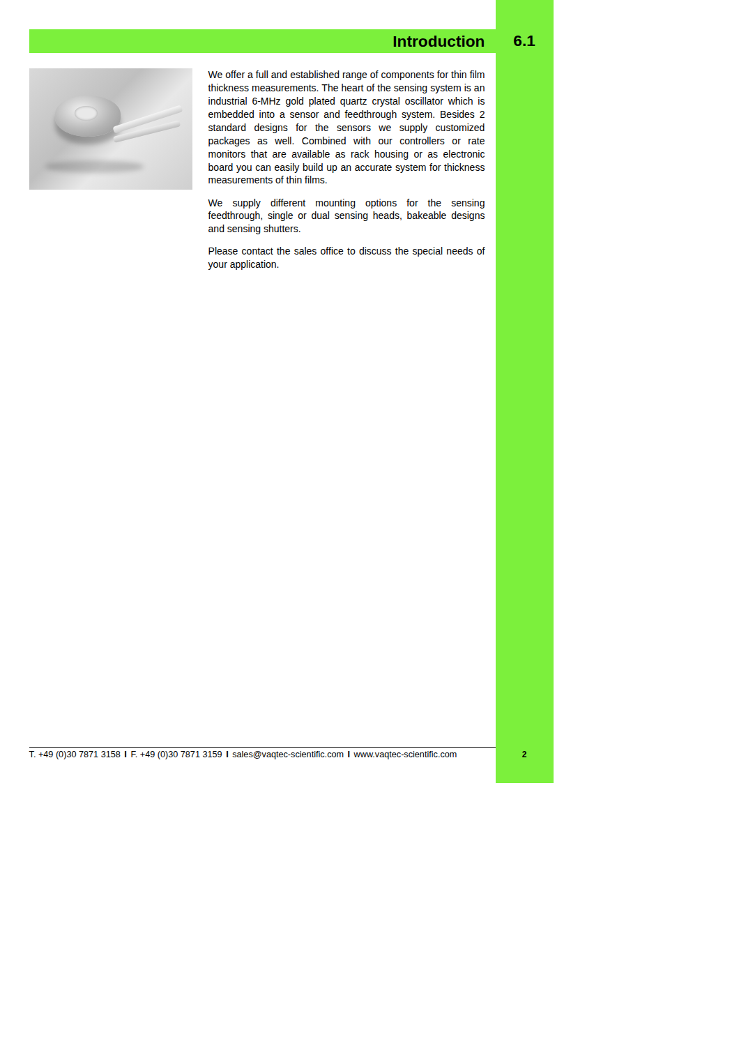6.1 introduction
Introduction
6.1
We offer a full and established range of components for thin film thickness measurements. The heart of the sensing system is an industrial 6-MHz gold plated quartz crystal oscillator which is embedded into a sensor and feedthrough system. Besides 2 standard designs for the sensors we supply customized packages as well. Combined with our controllers or rate monitors that are available as rack housing or as electronic board you can easily build up an accurate system for thickness measurements of thin films.
We supply different mounting options for the sensing feedthrough, single or dual sensing heads, bakeable designs and sensing shutters.
Please contact the sales office to discuss the special needs of your application.
T. +49 (0)30 7871 3158 I F. +49 (0)30 7871 3159 I sales@vaqtec-scientific.com I www.vaqtec-scientific.com
2